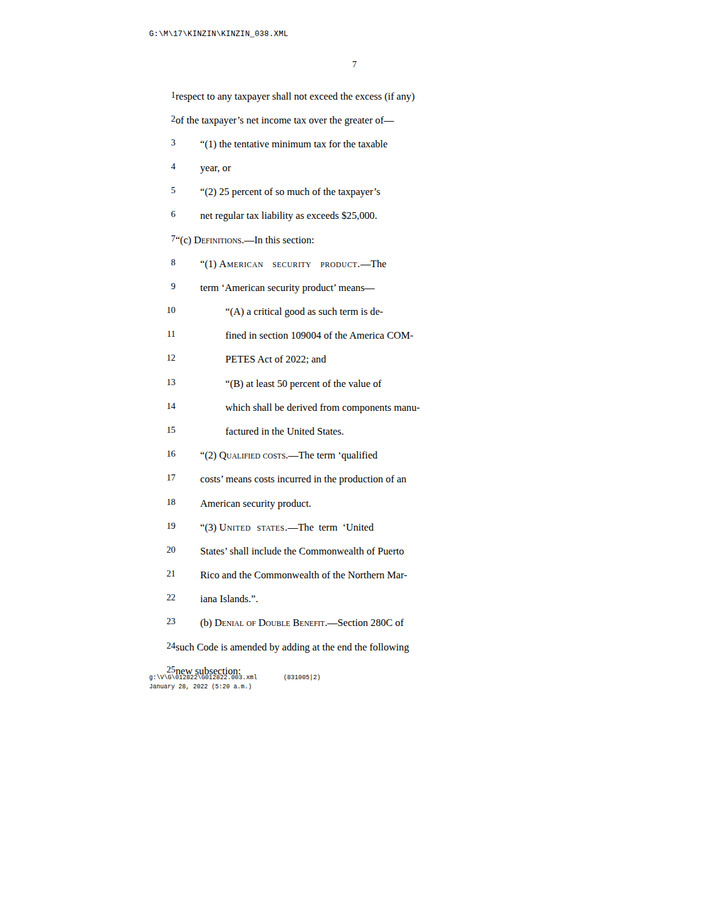G:\M\17\KINZIN\KINZIN_038.XML
7
| 1 | respect to any taxpayer shall not exceed the excess (if any) |
| 2 | of the taxpayer’s net income tax over the greater of— |
| 3 | “(1) the tentative minimum tax for the taxable |
| 4 | year, or |
| 5 | “(2) 25 percent of so much of the taxpayer’s |
| 6 | net regular tax liability as exceeds $25,000. |
| 7 | “(c) Definitions. —In this section: |
| 8 | “(1) American security product. —The |
| 9 | term ‘American security product’ means— |
| 10 | “(A) a critical good as such term is de- |
| 11 | fined in section 109004 of the America COM- |
| 12 | PETES Act of 2022; and |
| 13 | “(B) at least 50 percent of the value of |
| 14 | which shall be derived from components manu- |
| 15 | factured in the United States. |
| 16 | “(2) Qualified costs. —The term ‘qualified |
| 17 | costs’ means costs incurred in the production of an |
| 18 | American security product. |
| 19 | “(3) United states. —The term ‘United |
| 20 | States’ shall include the Commonwealth of Puerto |
| 21 | Rico and the Commonwealth of the Northern Mar- |
| 22 | iana Islands.”. |
| 23 | (b) Denial of Double Benefit. —Section 280C of |
| 24 | such Code is amended by adding at the end the following |
| 25 | new subsection: |
g:\V\G\012822\G012822.003.xml (831005|2)
January 28, 2022 (5:20 a.m.)